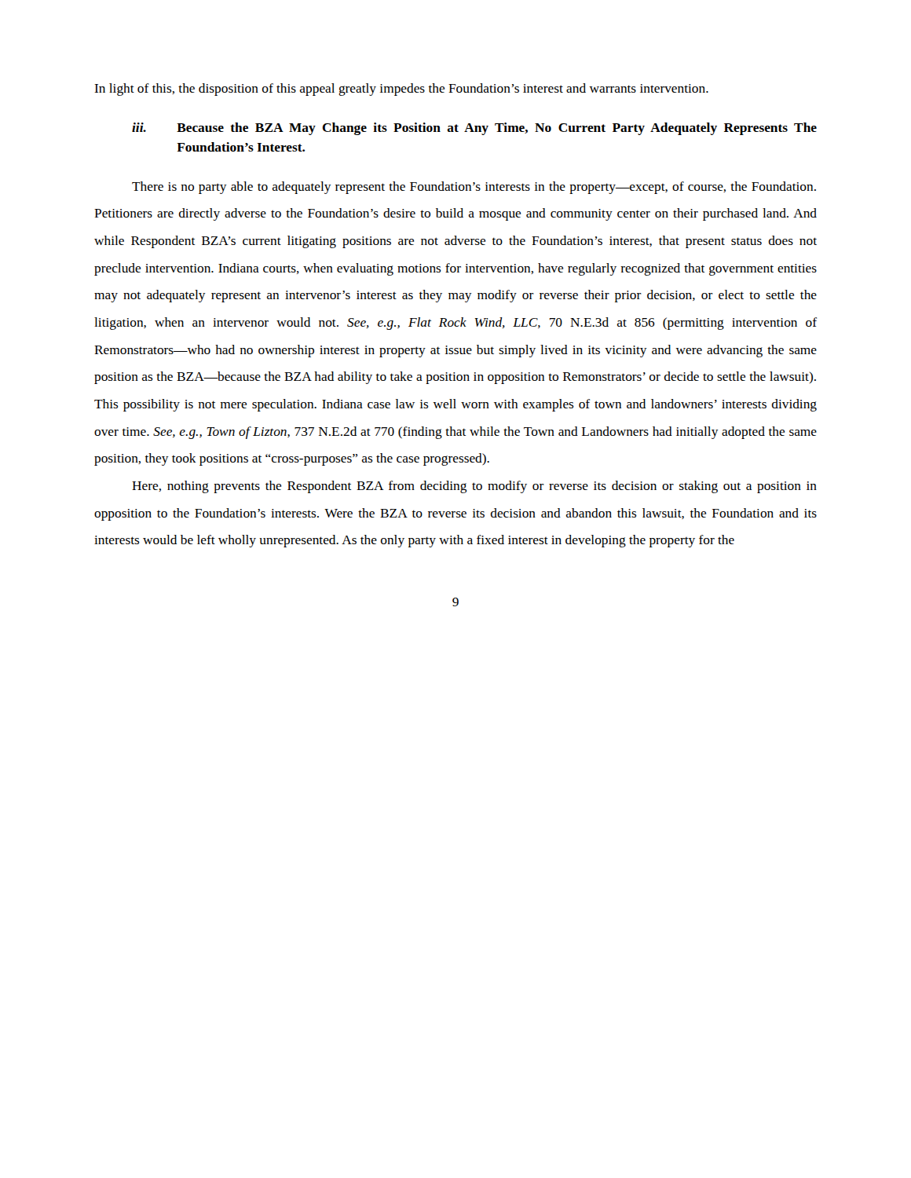In light of this, the disposition of this appeal greatly impedes the Foundation’s interest and warrants intervention.
iii. Because the BZA May Change its Position at Any Time, No Current Party Adequately Represents The Foundation’s Interest.
There is no party able to adequately represent the Foundation’s interests in the property—except, of course, the Foundation. Petitioners are directly adverse to the Foundation’s desire to build a mosque and community center on their purchased land. And while Respondent BZA’s current litigating positions are not adverse to the Foundation’s interest, that present status does not preclude intervention. Indiana courts, when evaluating motions for intervention, have regularly recognized that government entities may not adequately represent an intervenor’s interest as they may modify or reverse their prior decision, or elect to settle the litigation, when an intervenor would not. See, e.g., Flat Rock Wind, LLC, 70 N.E.3d at 856 (permitting intervention of Remonstrators—who had no ownership interest in property at issue but simply lived in its vicinity and were advancing the same position as the BZA—because the BZA had ability to take a position in opposition to Remonstrators’ or decide to settle the lawsuit). This possibility is not mere speculation. Indiana case law is well worn with examples of town and landowners’ interests dividing over time. See, e.g., Town of Lizton, 737 N.E.2d at 770 (finding that while the Town and Landowners had initially adopted the same position, they took positions at “cross-purposes” as the case progressed).
Here, nothing prevents the Respondent BZA from deciding to modify or reverse its decision or staking out a position in opposition to the Foundation’s interests. Were the BZA to reverse its decision and abandon this lawsuit, the Foundation and its interests would be left wholly unrepresented. As the only party with a fixed interest in developing the property for the
9